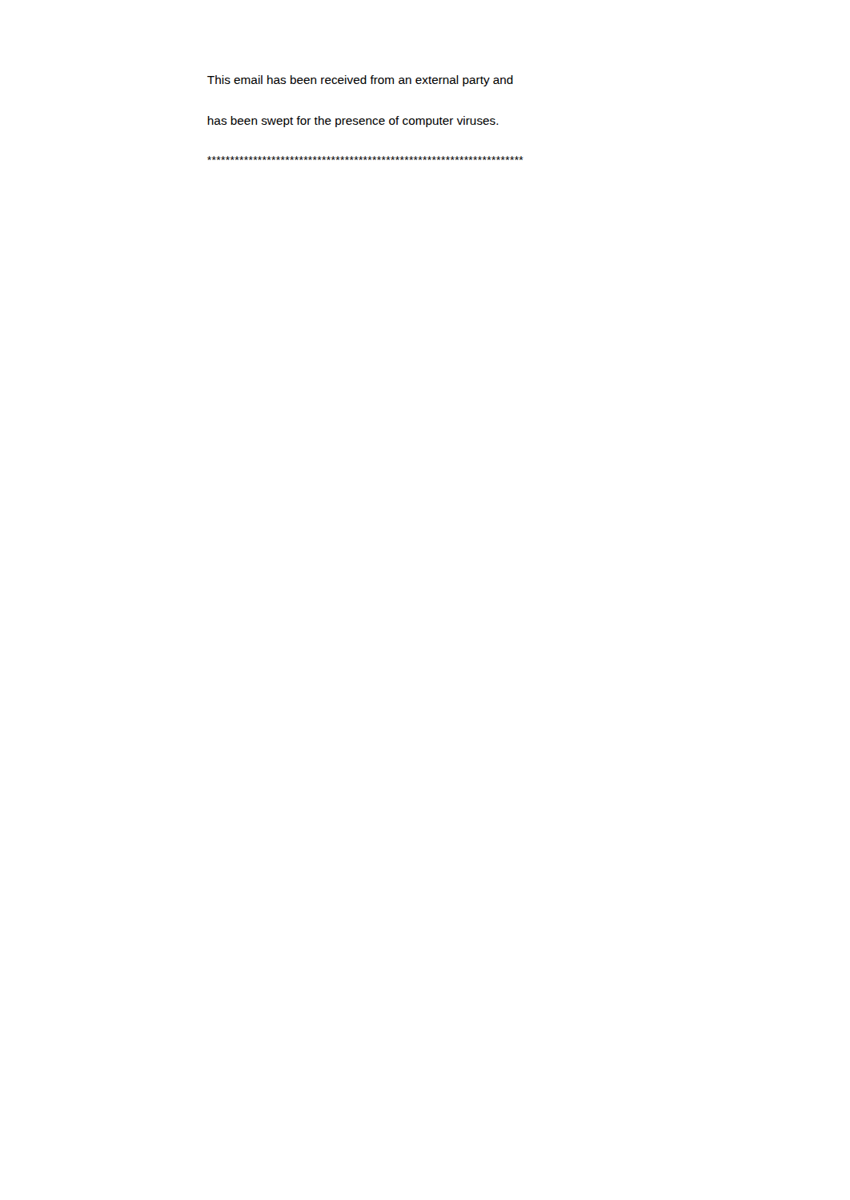This email has been received from an external party and
has been swept for the presence of computer viruses.
*********************************************************************